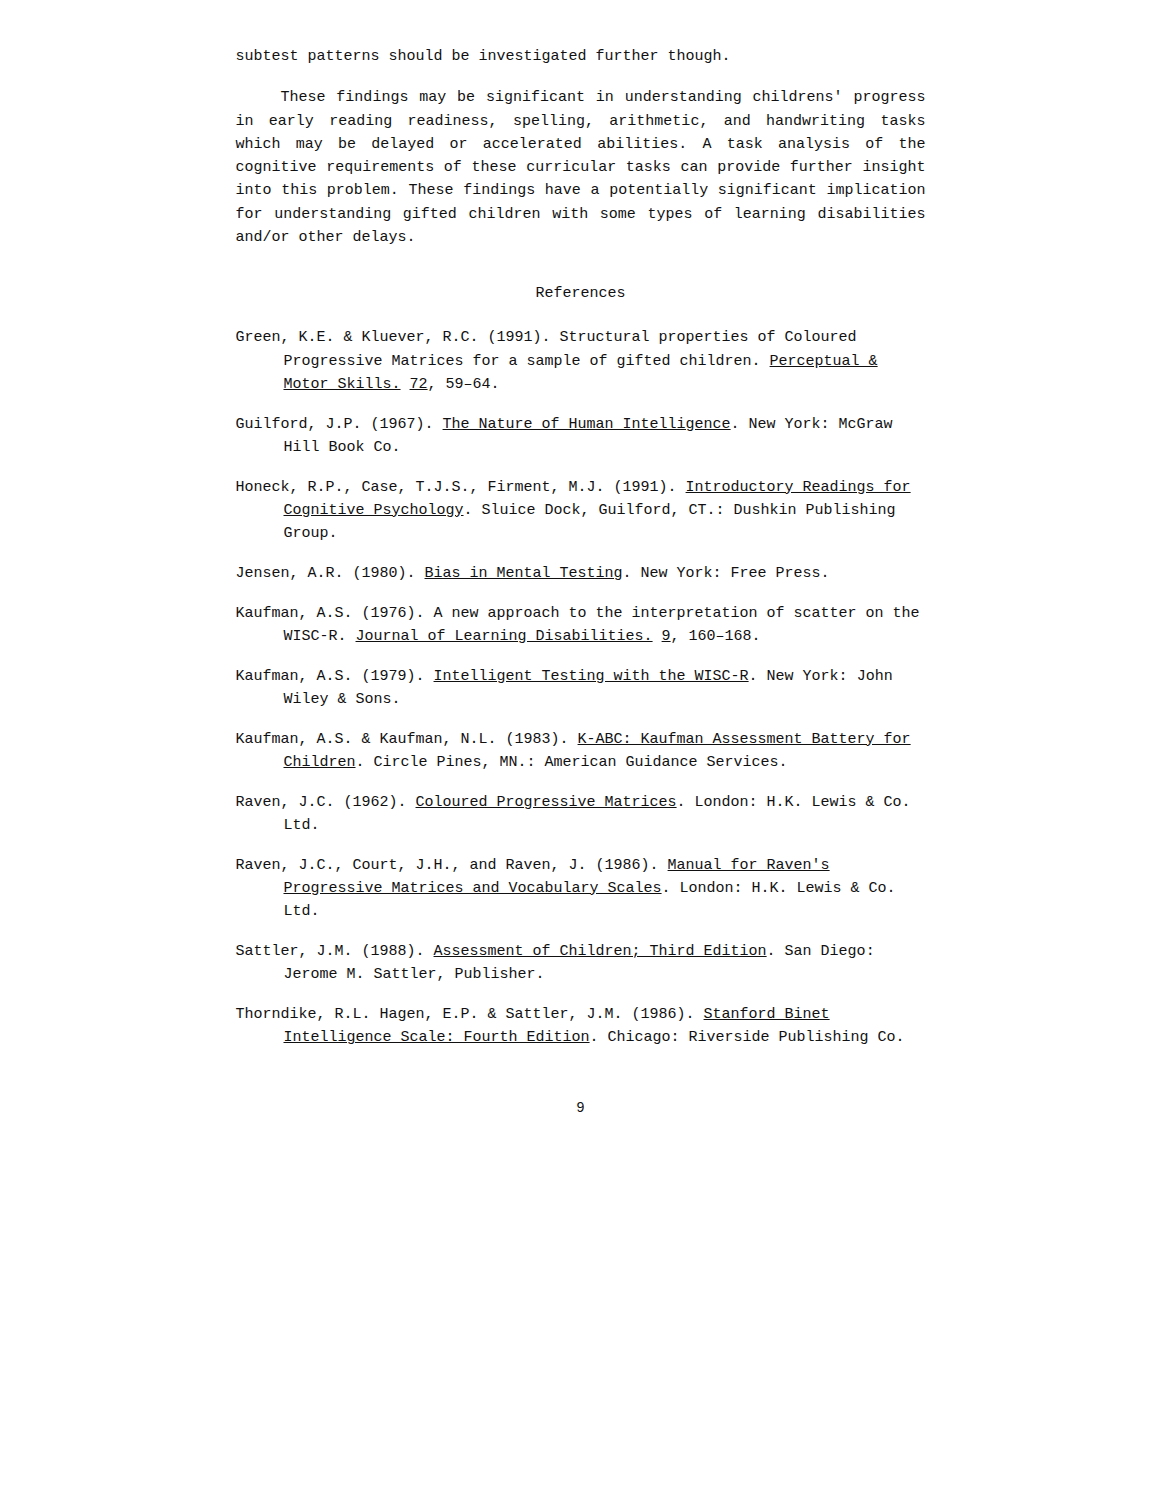subtest patterns should be investigated further though.
These findings may be significant in understanding childrens' progress in early reading readiness, spelling, arithmetic, and handwriting tasks which may be delayed or accelerated abilities. A task analysis of the cognitive requirements of these curricular tasks can provide further insight into this problem. These findings have a potentially significant implication for understanding gifted children with some types of learning disabilities and/or other delays.
References
Green, K.E. & Kluever, R.C. (1991). Structural properties of Coloured Progressive Matrices for a sample of gifted children. Perceptual & Motor Skills. 72, 59–64.
Guilford, J.P. (1967). The Nature of Human Intelligence. New York: McGraw Hill Book Co.
Honeck, R.P., Case, T.J.S., Firment, M.J. (1991). Introductory Readings for Cognitive Psychology. Sluice Dock, Guilford, CT.: Dushkin Publishing Group.
Jensen, A.R. (1980). Bias in Mental Testing. New York: Free Press.
Kaufman, A.S. (1976). A new approach to the interpretation of scatter on the WISC-R. Journal of Learning Disabilities. 9, 160–168.
Kaufman, A.S. (1979). Intelligent Testing with the WISC-R. New York: John Wiley & Sons.
Kaufman, A.S. & Kaufman, N.L. (1983). K-ABC: Kaufman Assessment Battery for Children. Circle Pines, MN.: American Guidance Services.
Raven, J.C. (1962). Coloured Progressive Matrices. London: H.K. Lewis & Co. Ltd.
Raven, J.C., Court, J.H., and Raven, J. (1986). Manual for Raven's Progressive Matrices and Vocabulary Scales. London: H.K. Lewis & Co. Ltd.
Sattler, J.M. (1988). Assessment of Children; Third Edition. San Diego: Jerome M. Sattler, Publisher.
Thorndike, R.L. Hagen, E.P. & Sattler, J.M. (1986). Stanford Binet Intelligence Scale: Fourth Edition. Chicago: Riverside Publishing Co.
9